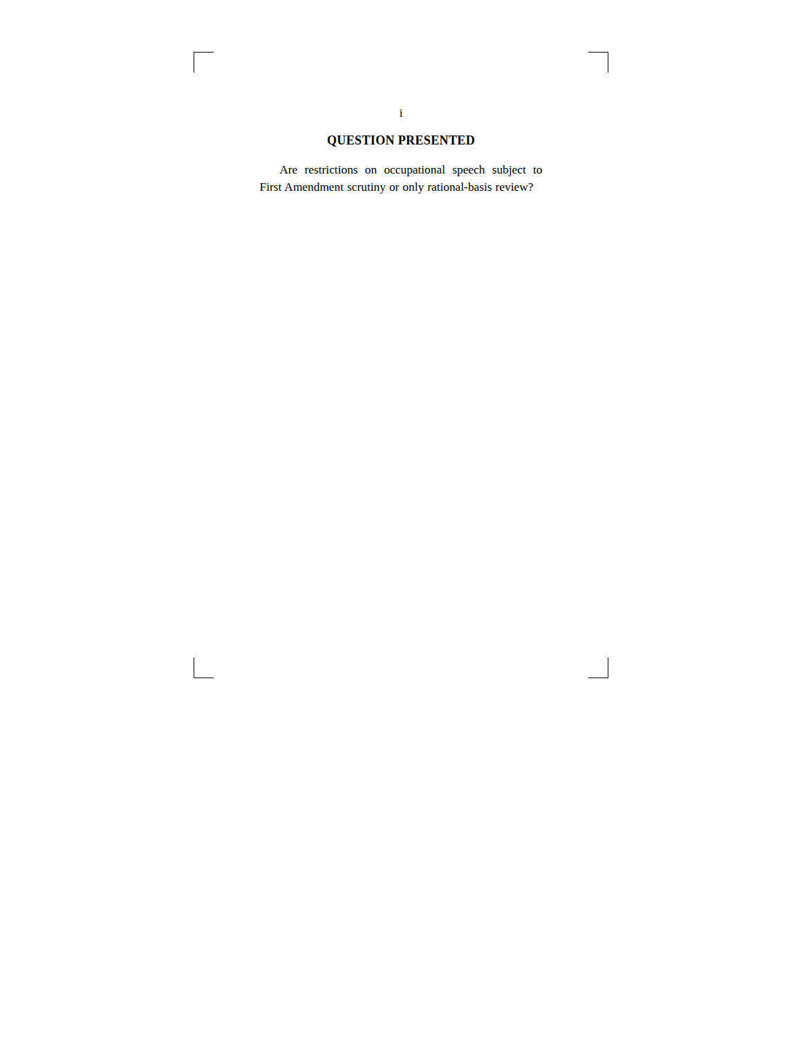i
QUESTION PRESENTED
Are restrictions on occupational speech subject to First Amendment scrutiny or only rational-basis review?